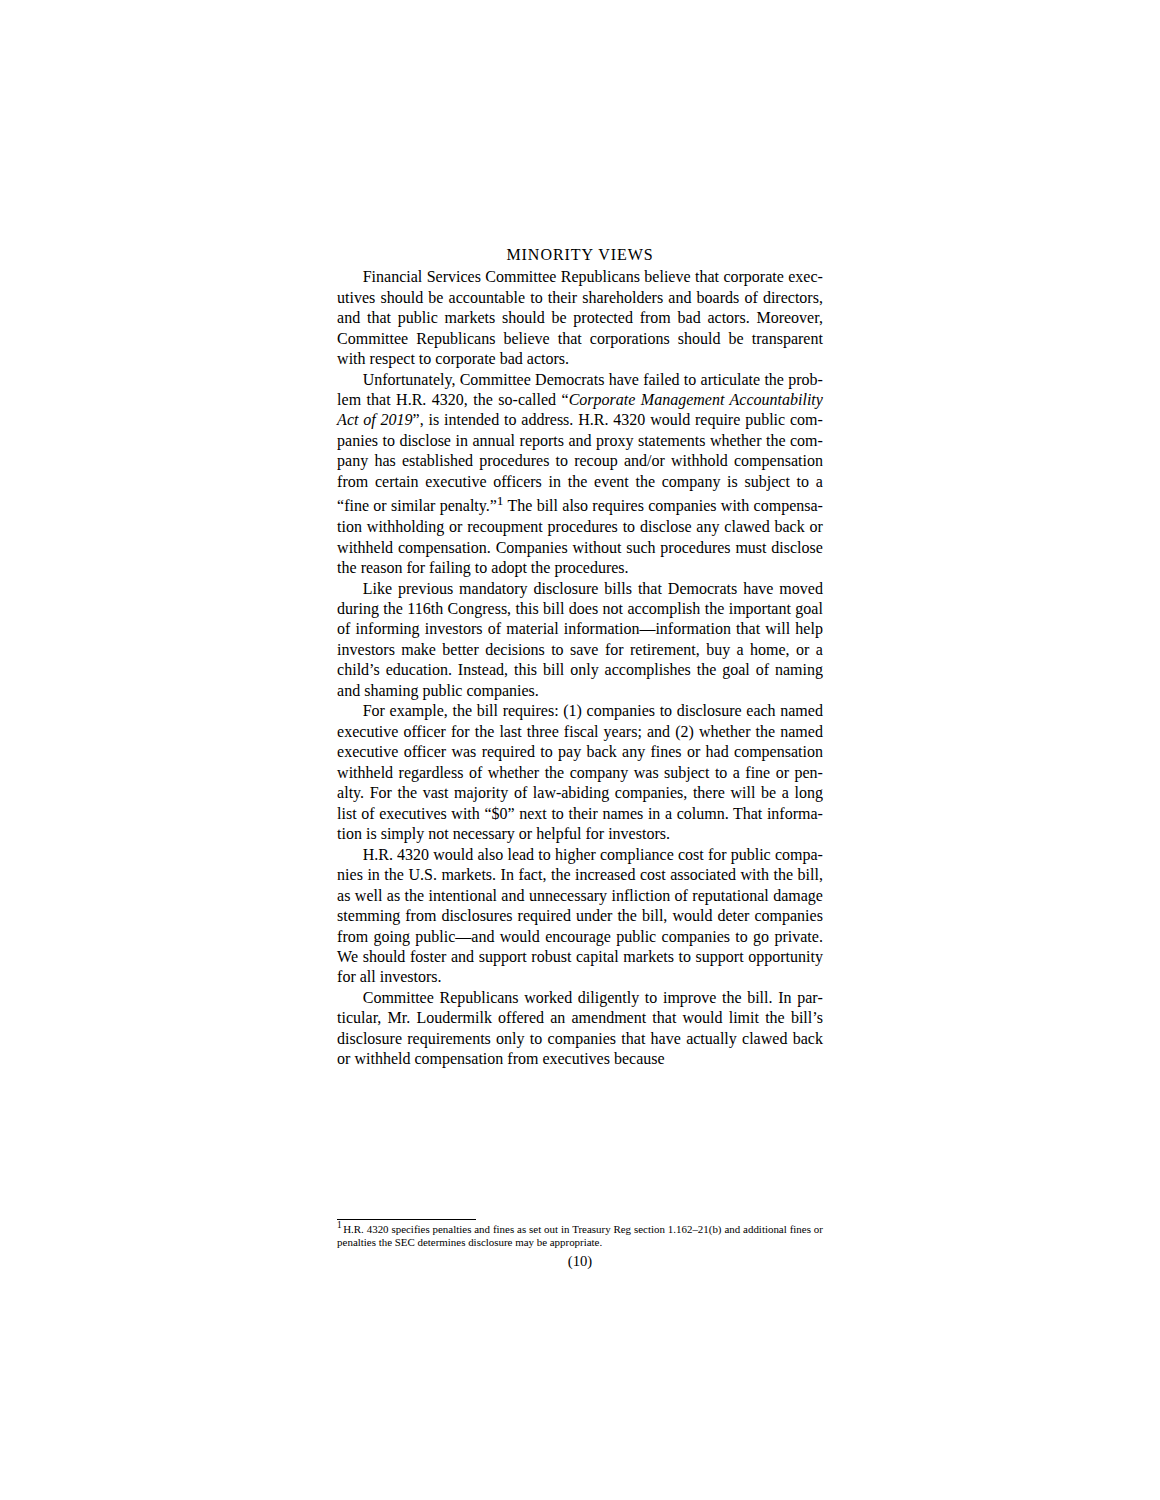MINORITY VIEWS
Financial Services Committee Republicans believe that corporate executives should be accountable to their shareholders and boards of directors, and that public markets should be protected from bad actors. Moreover, Committee Republicans believe that corporations should be transparent with respect to corporate bad actors.
Unfortunately, Committee Democrats have failed to articulate the problem that H.R. 4320, the so-called “Corporate Management Accountability Act of 2019”, is intended to address. H.R. 4320 would require public companies to disclose in annual reports and proxy statements whether the company has established procedures to recoup and/or withhold compensation from certain executive officers in the event the company is subject to a “fine or similar penalty.”1 The bill also requires companies with compensation withholding or recoupment procedures to disclose any clawed back or withheld compensation. Companies without such procedures must disclose the reason for failing to adopt the procedures.
Like previous mandatory disclosure bills that Democrats have moved during the 116th Congress, this bill does not accomplish the important goal of informing investors of material information—information that will help investors make better decisions to save for retirement, buy a home, or a child’s education. Instead, this bill only accomplishes the goal of naming and shaming public companies.
For example, the bill requires: (1) companies to disclosure each named executive officer for the last three fiscal years; and (2) whether the named executive officer was required to pay back any fines or had compensation withheld regardless of whether the company was subject to a fine or penalty. For the vast majority of law-abiding companies, there will be a long list of executives with “$0” next to their names in a column. That information is simply not necessary or helpful for investors.
H.R. 4320 would also lead to higher compliance cost for public companies in the U.S. markets. In fact, the increased cost associated with the bill, as well as the intentional and unnecessary infliction of reputational damage stemming from disclosures required under the bill, would deter companies from going public—and would encourage public companies to go private. We should foster and support robust capital markets to support opportunity for all investors.
Committee Republicans worked diligently to improve the bill. In particular, Mr. Loudermilk offered an amendment that would limit the bill’s disclosure requirements only to companies that have actually clawed back or withheld compensation from executives because
1H.R. 4320 specifies penalties and fines as set out in Treasury Reg section 1.162–21(b) and additional fines or penalties the SEC determines disclosure may be appropriate.
(10)